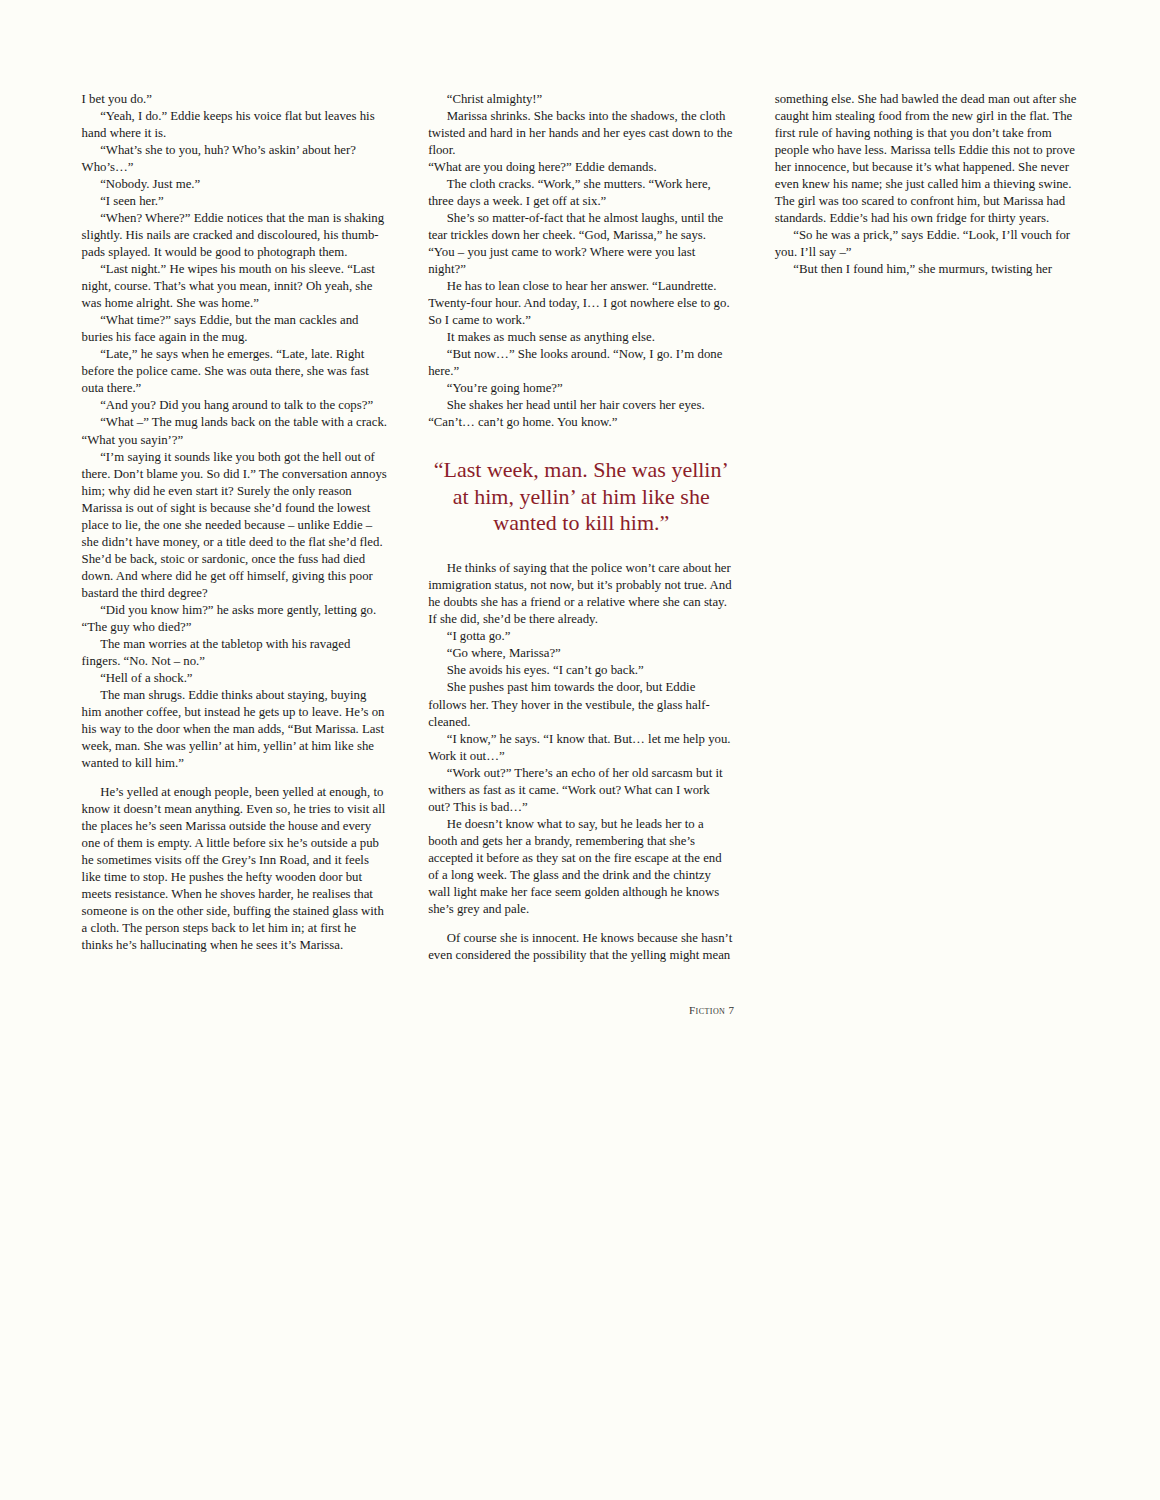I bet you do.”
“Yeah, I do.” Eddie keeps his voice flat but leaves his hand where it is.
“What’s she to you, huh? Who’s askin’ about her? Who’s…”
“Nobody. Just me.”
“I seen her.”
“When? Where?” Eddie notices that the man is shaking slightly. His nails are cracked and discoloured, his thumb-pads splayed. It would be good to photograph them.
“Last night.” He wipes his mouth on his sleeve. “Last night, course. That’s what you mean, innit? Oh yeah, she was home alright. She was home.”
“What time?” says Eddie, but the man cackles and buries his face again in the mug.
“Late,” he says when he emerges. “Late, late. Right before the police came. She was outa there, she was fast outa there.”
“And you? Did you hang around to talk to the cops?”
“What –” The mug lands back on the table with a crack. “What you sayin’?”
“I’m saying it sounds like you both got the hell out of there. Don’t blame you. So did I.” The conversation annoys him; why did he even start it? Surely the only reason Marissa is out of sight is because she’d found the lowest place to lie, the one she needed because – unlike Eddie – she didn’t have money, or a title deed to the flat she’d fled. She’d be back, stoic or sardonic, once the fuss had died down. And where did he get off himself, giving this poor bastard the third degree?
“Did you know him?” he asks more gently, letting go. “The guy who died?”
The man worries at the tabletop with his ravaged fingers. “No. Not – no.”
“Hell of a shock.”
The man shrugs. Eddie thinks about staying, buying him another coffee, but instead he gets up to leave. He’s on his way to the door when the man adds, “But Marissa. Last week, man. She was yellin’ at him, yellin’ at him like she wanted to kill him.”
He’s yelled at enough people, been yelled at enough, to know it doesn’t mean anything. Even so, he tries to visit all the places he’s seen Marissa outside the house and every one of them is empty. A little before six he’s outside a pub he sometimes visits off the Grey’s Inn Road, and it feels like time to stop. He pushes the hefty wooden door but meets resistance. When he shoves harder, he realises that someone is on the other side, buffing the stained glass with a cloth. The person steps back to let him in; at first he thinks he’s hallucinating when he sees it’s Marissa.
“Christ almighty!”
Marissa shrinks. She backs into the shadows, the cloth twisted and hard in her hands and her eyes cast down to the floor.
“What are you doing here?” Eddie demands.
The cloth cracks. “Work,” she mutters. “Work here, three days a week. I get off at six.”
She’s so matter-of-fact that he almost laughs, until the tear trickles down her cheek. “God, Marissa,” he says. “You – you just came to work? Where were you last night?”
He has to lean close to hear her answer. “Laundrette. Twenty-four hour. And today, I… I got nowhere else to go. So I came to work.”
It makes as much sense as anything else.
“But now…” She looks around. “Now, I go. I’m done here.”
“You’re going home?”
She shakes her head until her hair covers her eyes. “Can’t… can’t go home. You know.”
“Last week, man. She was yellin’ at him, yellin’ at him like she wanted to kill him.”
He thinks of saying that the police won’t care about her immigration status, not now, but it’s probably not true. And he doubts she has a friend or a relative where she can stay. If she did, she’d be there already.
“I gotta go.”
“Go where, Marissa?”
She avoids his eyes. “I can’t go back.”
She pushes past him towards the door, but Eddie follows her. They hover in the vestibule, the glass half-cleaned.
“I know,” he says. “I know that. But… let me help you. Work it out…”
“Work out?” There’s an echo of her old sarcasm but it withers as fast as it came. “Work out? What can I work out? This is bad…”
He doesn’t know what to say, but he leads her to a booth and gets her a brandy, remembering that she’s accepted it before as they sat on the fire escape at the end of a long week. The glass and the drink and the chintzy wall light make her face seem golden although he knows she’s grey and pale.
Of course she is innocent. He knows because she hasn’t even considered the possibility that the yelling might mean something else. She had bawled the dead man out after she caught him stealing food from the new girl in the flat. The first rule of having nothing is that you don’t take from people who have less. Marissa tells Eddie this not to prove her innocence, but because it’s what happened. She never even knew his name; she just called him a thieving swine. The girl was too scared to confront him, but Marissa had standards. Eddie’s had his own fridge for thirty years.
“So he was a prick,” says Eddie. “Look, I’ll vouch for you. I’ll say –”
“But then I found him,” she murmurs, twisting her
Fiction 7